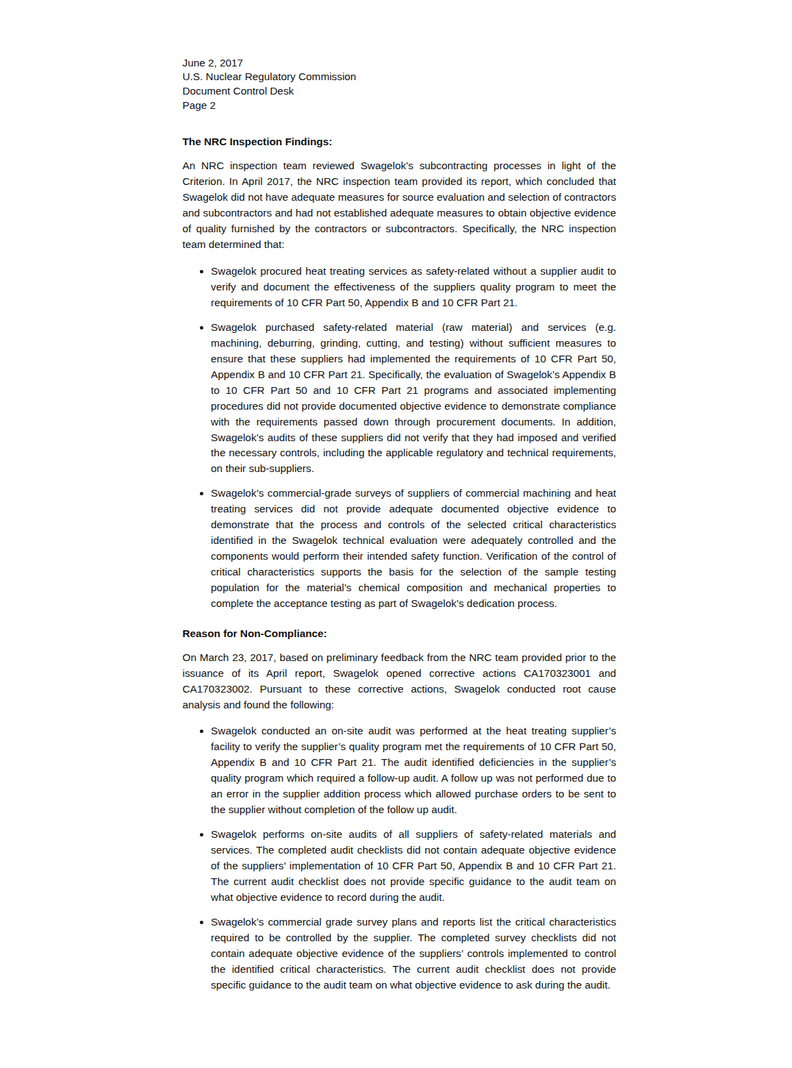June 2, 2017
U.S. Nuclear Regulatory Commission
Document Control Desk
Page 2
The NRC Inspection Findings:
An NRC inspection team reviewed Swagelok’s subcontracting processes in light of the Criterion. In April 2017, the NRC inspection team provided its report, which concluded that Swagelok did not have adequate measures for source evaluation and selection of contractors and subcontractors and had not established adequate measures to obtain objective evidence of quality furnished by the contractors or subcontractors. Specifically, the NRC inspection team determined that:
Swagelok procured heat treating services as safety-related without a supplier audit to verify and document the effectiveness of the suppliers quality program to meet the requirements of 10 CFR Part 50, Appendix B and 10 CFR Part 21.
Swagelok purchased safety-related material (raw material) and services (e.g. machining, deburring, grinding, cutting, and testing) without sufficient measures to ensure that these suppliers had implemented the requirements of 10 CFR Part 50, Appendix B and 10 CFR Part 21. Specifically, the evaluation of Swagelok’s Appendix B to 10 CFR Part 50 and 10 CFR Part 21 programs and associated implementing procedures did not provide documented objective evidence to demonstrate compliance with the requirements passed down through procurement documents. In addition, Swagelok’s audits of these suppliers did not verify that they had imposed and verified the necessary controls, including the applicable regulatory and technical requirements, on their sub-suppliers.
Swagelok’s commercial-grade surveys of suppliers of commercial machining and heat treating services did not provide adequate documented objective evidence to demonstrate that the process and controls of the selected critical characteristics identified in the Swagelok technical evaluation were adequately controlled and the components would perform their intended safety function. Verification of the control of critical characteristics supports the basis for the selection of the sample testing population for the material’s chemical composition and mechanical properties to complete the acceptance testing as part of Swagelok’s dedication process.
Reason for Non-Compliance:
On March 23, 2017, based on preliminary feedback from the NRC team provided prior to the issuance of its April report, Swagelok opened corrective actions CA170323001 and CA170323002. Pursuant to these corrective actions, Swagelok conducted root cause analysis and found the following:
Swagelok conducted an on-site audit was performed at the heat treating supplier’s facility to verify the supplier’s quality program met the requirements of 10 CFR Part 50, Appendix B and 10 CFR Part 21. The audit identified deficiencies in the supplier’s quality program which required a follow-up audit. A follow up was not performed due to an error in the supplier addition process which allowed purchase orders to be sent to the supplier without completion of the follow up audit.
Swagelok performs on-site audits of all suppliers of safety-related materials and services. The completed audit checklists did not contain adequate objective evidence of the suppliers’ implementation of 10 CFR Part 50, Appendix B and 10 CFR Part 21. The current audit checklist does not provide specific guidance to the audit team on what objective evidence to record during the audit.
Swagelok’s commercial grade survey plans and reports list the critical characteristics required to be controlled by the supplier. The completed survey checklists did not contain adequate objective evidence of the suppliers’ controls implemented to control the identified critical characteristics. The current audit checklist does not provide specific guidance to the audit team on what objective evidence to ask during the audit.